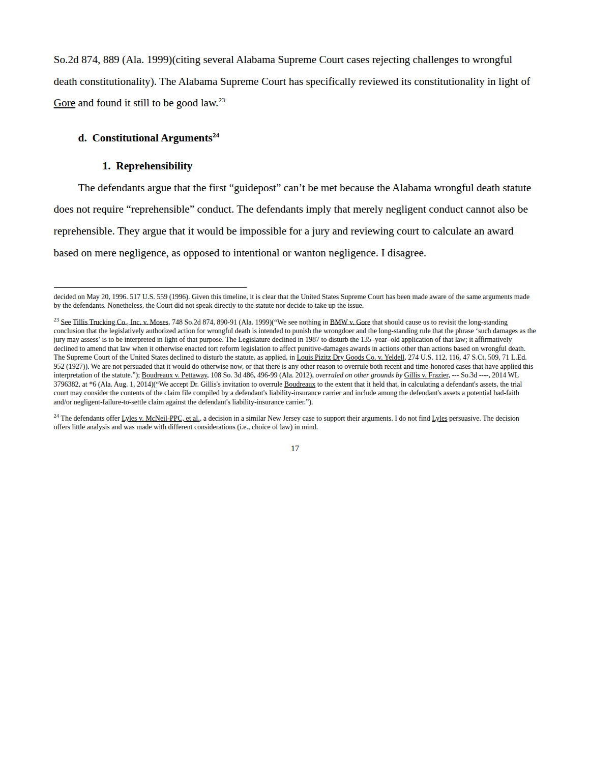So.2d 874, 889 (Ala. 1999)(citing several Alabama Supreme Court cases rejecting challenges to wrongful death constitutionality). The Alabama Supreme Court has specifically reviewed its constitutionality in light of Gore and found it still to be good law.23
d. Constitutional Arguments24
1. Reprehensibility
The defendants argue that the first “guidepost” can’t be met because the Alabama wrongful death statute does not require “reprehensible” conduct. The defendants imply that merely negligent conduct cannot also be reprehensible. They argue that it would be impossible for a jury and reviewing court to calculate an award based on mere negligence, as opposed to intentional or wanton negligence. I disagree.
decided on May 20, 1996. 517 U.S. 559 (1996). Given this timeline, it is clear that the United States Supreme Court has been made aware of the same arguments made by the defendants. Nonetheless, the Court did not speak directly to the statute nor decide to take up the issue.
23 See Tillis Trucking Co., Inc. v. Moses, 748 So.2d 874, 890-91 (Ala. 1999)(“We see nothing in BMW v. Gore that should cause us to revisit the long-standing conclusion that the legislatively authorized action for wrongful death is intended to punish the wrongdoer and the long-standing rule that the phrase ‘such damages as the jury may assess’ is to be interpreted in light of that purpose. The Legislature declined in 1987 to disturb the 135–year–old application of that law; it affirmatively declined to amend that law when it otherwise enacted tort reform legislation to affect punitive-damages awards in actions other than actions based on wrongful death. The Supreme Court of the United States declined to disturb the statute, as applied, in Louis Pizitz Dry Goods Co. v. Yeldell, 274 U.S. 112, 116, 47 S.Ct. 509, 71 L.Ed. 952 (1927)). We are not persuaded that it would do otherwise now, or that there is any other reason to overrule both recent and time-honored cases that have applied this interpretation of the statute.”); Boudreaux v. Pettaway, 108 So. 3d 486, 496-99 (Ala. 2012), overruled on other grounds by Gillis v. Frazier, --- So.3d ----, 2014 WL 3796382, at *6 (Ala. Aug. 1, 2014)(“We accept Dr. Gillis's invitation to overrule Boudreaux to the extent that it held that, in calculating a defendant's assets, the trial court may consider the contents of the claim file compiled by a defendant's liability-insurance carrier and include among the defendant's assets a potential bad-faith and/or negligent-failure-to-settle claim against the defendant's liability-insurance carrier.”).
24 The defendants offer Lyles v. McNeil-PPC, et al., a decision in a similar New Jersey case to support their arguments. I do not find Lyles persuasive. The decision offers little analysis and was made with different considerations (i.e., choice of law) in mind.
17